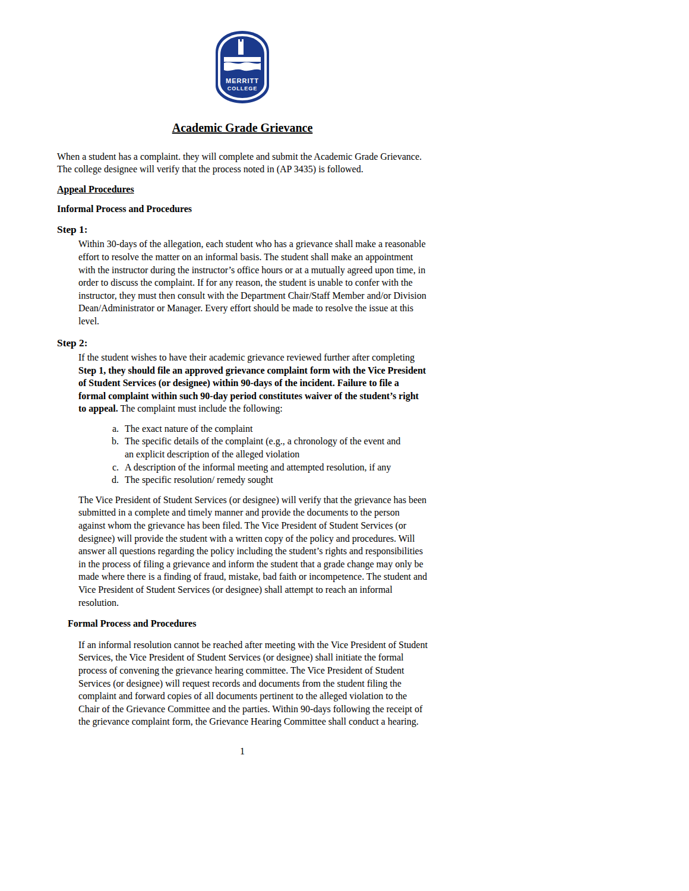MERRITT COLLEGE
Academic Grade Grievance
When a student has a complaint. they will complete and submit the Academic Grade Grievance. The college designee will verify that the process noted in (AP 3435) is followed.
Appeal Procedures
Informal Process and Procedures
Step 1:
Within 30-days of the allegation, each student who has a grievance shall make a reasonable effort to resolve the matter on an informal basis. The student shall make an appointment with the instructor during the instructor’s office hours or at a mutually agreed upon time, in order to discuss the complaint. If for any reason, the student is unable to confer with the instructor, they must then consult with the Department Chair/Staff Member and/or Division Dean/Administrator or Manager. Every effort should be made to resolve the issue at this level.
Step 2:
If the student wishes to have their academic grievance reviewed further after completing Step 1, they should file an approved grievance complaint form with the Vice President of Student Services (or designee) within 90-days of the incident. Failure to file a formal complaint within such 90-day period constitutes waiver of the student’s right to appeal. The complaint must include the following:
The exact nature of the complaint
The specific details of the complaint (e.g., a chronology of the event and an explicit description of the alleged violation
A description of the informal meeting and attempted resolution, if any
The specific resolution/ remedy sought
The Vice President of Student Services (or designee) will verify that the grievance has been submitted in a complete and timely manner and provide the documents to the person against whom the grievance has been filed. The Vice President of Student Services (or designee) will provide the student with a written copy of the policy and procedures. Will answer all questions regarding the policy including the student’s rights and responsibilities in the process of filing a grievance and inform the student that a grade change may only be made where there is a finding of fraud, mistake, bad faith or incompetence. The student and Vice President of Student Services (or designee) shall attempt to reach an informal resolution.
Formal Process and Procedures
If an informal resolution cannot be reached after meeting with the Vice President of Student Services, the Vice President of Student Services (or designee) shall initiate the formal process of convening the grievance hearing committee. The Vice President of Student Services (or designee) will request records and documents from the student filing the complaint and forward copies of all documents pertinent to the alleged violation to the Chair of the Grievance Committee and the parties. Within 90-days following the receipt of the grievance complaint form, the Grievance Hearing Committee shall conduct a hearing.
1